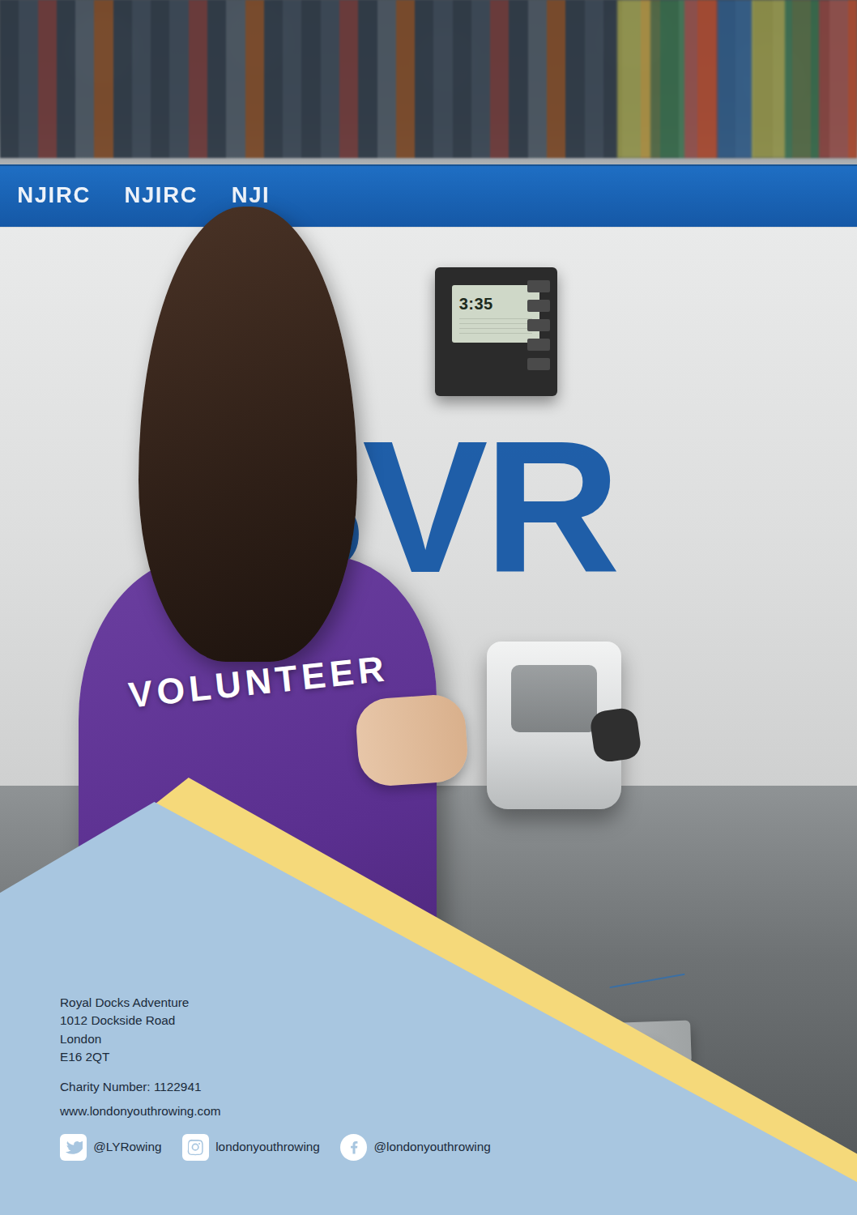NJIRC NJIRC NJI
SVR
3:35
VOLUNTEER
Royal Docks Adventure
1012 Dockside Road
London
E16 2QT
Charity Number: 1122941
www.londonyouthrowing.com
@LYRowing
londonyouthrowing
@londonyouthrowing